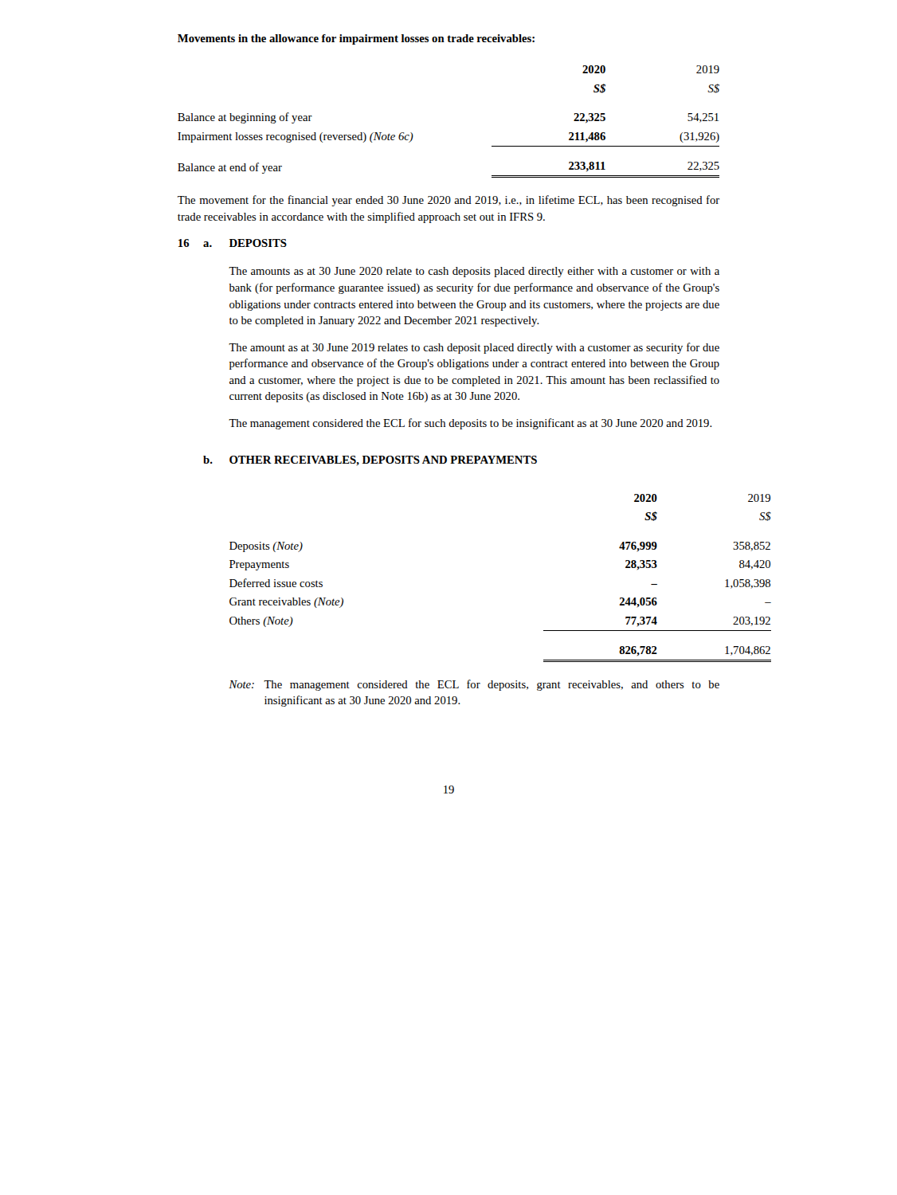Movements in the allowance for impairment losses on trade receivables:
| | 2020 | 2019 |
| | S$ | S$ |
| Balance at beginning of year | 22,325 | 54,251 |
| Impairment losses recognised (reversed) (Note 6c) | 211,486 | (31,926) |
| Balance at end of year | 233,811 | 22,325 |
The movement for the financial year ended 30 June 2020 and 2019, i.e., in lifetime ECL, has been recognised for trade receivables in accordance with the simplified approach set out in IFRS 9.
16
a.
DEPOSITS
The amounts as at 30 June 2020 relate to cash deposits placed directly either with a customer or with a bank (for performance guarantee issued) as security for due performance and observance of the Group's obligations under contracts entered into between the Group and its customers, where the projects are due to be completed in January 2022 and December 2021 respectively.
The amount as at 30 June 2019 relates to cash deposit placed directly with a customer as security for due performance and observance of the Group's obligations under a contract entered into between the Group and a customer, where the project is due to be completed in 2021. This amount has been reclassified to current deposits (as disclosed in Note 16b) as at 30 June 2020.
The management considered the ECL for such deposits to be insignificant as at 30 June 2020 and 2019.
b.
OTHER RECEIVABLES, DEPOSITS AND PREPAYMENTS
| | 2020 | 2019 |
| | S$ | S$ |
| Deposits (Note) | 476,999 | 358,852 |
| Prepayments | 28,353 | 84,420 |
| Deferred issue costs | – | 1,058,398 |
| Grant receivables (Note) | 244,056 | – |
| Others (Note) | 77,374 | 203,192 |
| | 826,782 | 1,704,862 |
Note:
The management considered the ECL for deposits, grant receivables, and others to be insignificant as at 30 June 2020 and 2019.
19